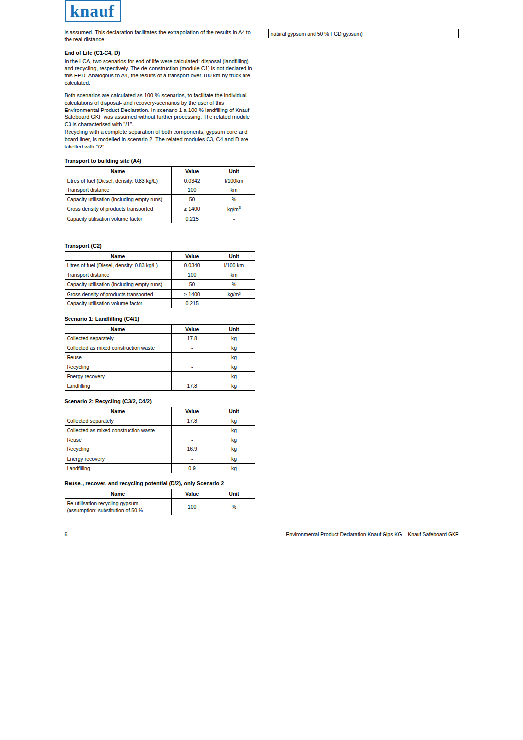knauf
is assumed. This declaration facilitates the extrapolation of the results in A4 to the real distance.
End of Life (C1-C4, D)
In the LCA, two scenarios for end of life were calculated: disposal (landfilling) and recycling, respectively. The de-construction (module C1) is not declared in this EPD. Analogous to A4, the results of a transport over 100 km by truck are calculated.
Both scenarios are calculated as 100 %-scenarios, to facilitate the individual calculations of disposal- and recovery-scenarios by the user of this Environmental Product Declaration. In scenario 1 a 100 % landfilling of Knauf Safeboard GKF was assumed without further processing. The related module C3 is characterised with "/1".
Recycling with a complete separation of both components, gypsum core and board liner, is modelled in scenario 2. The related modules C3, C4 and D are labelled with "/2".
Transport to building site (A4)
| Name | Value | Unit |
| --- | --- | --- |
| Litres of fuel (Diesel, density: 0.83 kg/L) | 0.0342 | l/100km |
| Transport distance | 100 | km |
| Capacity utilisation (including empty runs) | 50 | % |
| Gross density of products transported | ≥ 1400 | kg/m 3 |
| Capacity utilisation volume factor | 0.215 | - |
Transport (C2)
| Name | Value | Unit |
| --- | --- | --- |
| Litres of fuel (Diesel, density: 0.83 kg/L) | 0.0340 | l/100 km |
| Transport distance | 100 | km |
| Capacity utilisation (including empty runs) | 50 | % |
| Gross density of products transported | ≥ 1400 | kg/m³ |
| Capacity utilisation volume factor | 0.215 | - |
Scenario 1: Landfilling (C4/1)
| Name | Value | Unit |
| --- | --- | --- |
| Collected separately | 17.8 | kg |
| Collected as mixed construction waste | - | kg |
| Reuse | - | kg |
| Recycling | - | kg |
| Energy recovery | - | kg |
| Landfilling | 17.8 | kg |
Scenario 2: Recycling (C3/2, C4/2)
| Name | Value | Unit |
| --- | --- | --- |
| Collected separately | 17.8 | kg |
| Collected as mixed construction waste | - | kg |
| Reuse | - | kg |
| Recycling | 16.9 | kg |
| Energy recovery | - | kg |
| Landfilling | 0.9 | kg |
Reuse-, recover- and recycling potential (D/2), only Scenario 2
| Name | Value | Unit |
| --- | --- | --- |
| Re-utilisation recycling gypsum (assumption: substitution of 50 % | 100 | % |
| natural gypsum and 50 % FGD gypsum) | | |
6 Environmental Product Declaration Knauf Gips KG – Knauf Safeboard GKF